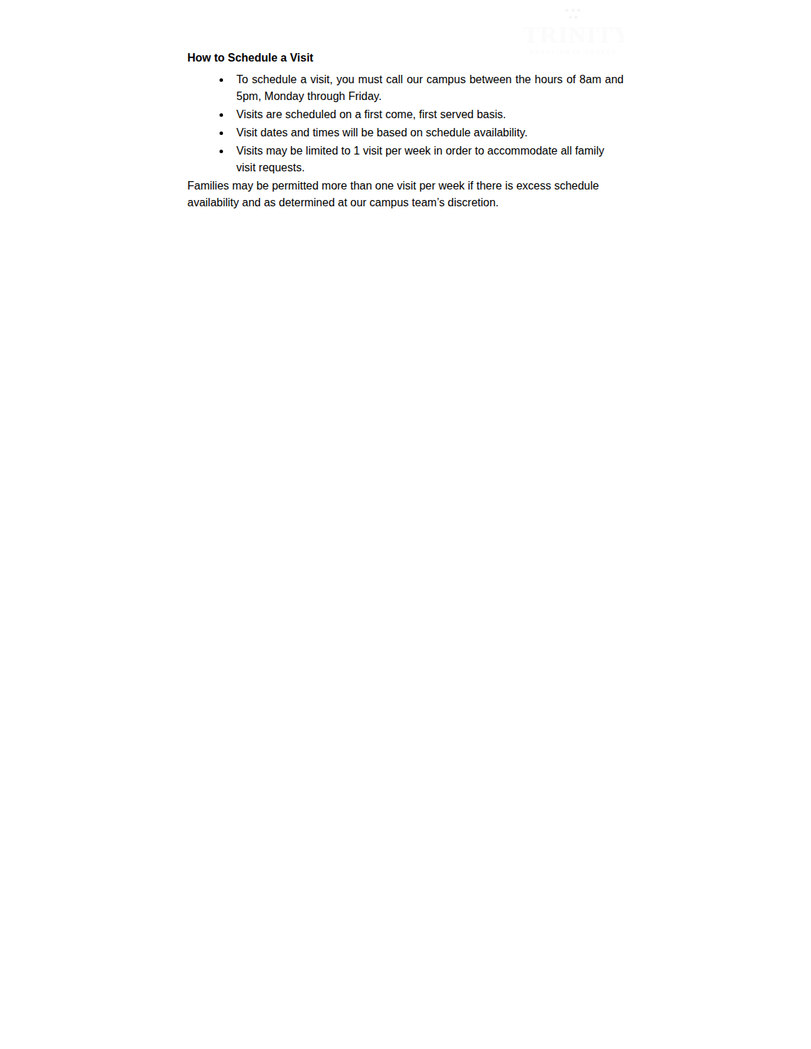✦✦✦
✦✦
TRINITY
BEHAVIORAL HEALTH
How to Schedule a Visit
To schedule a visit, you must call our campus between the hours of 8am and 5pm, Monday through Friday.
Visits are scheduled on a first come, first served basis.
Visit dates and times will be based on schedule availability.
Visits may be limited to 1 visit per week in order to accommodate all family visit requests.
Families may be permitted more than one visit per week if there is excess schedule availability and as determined at our campus team’s discretion.